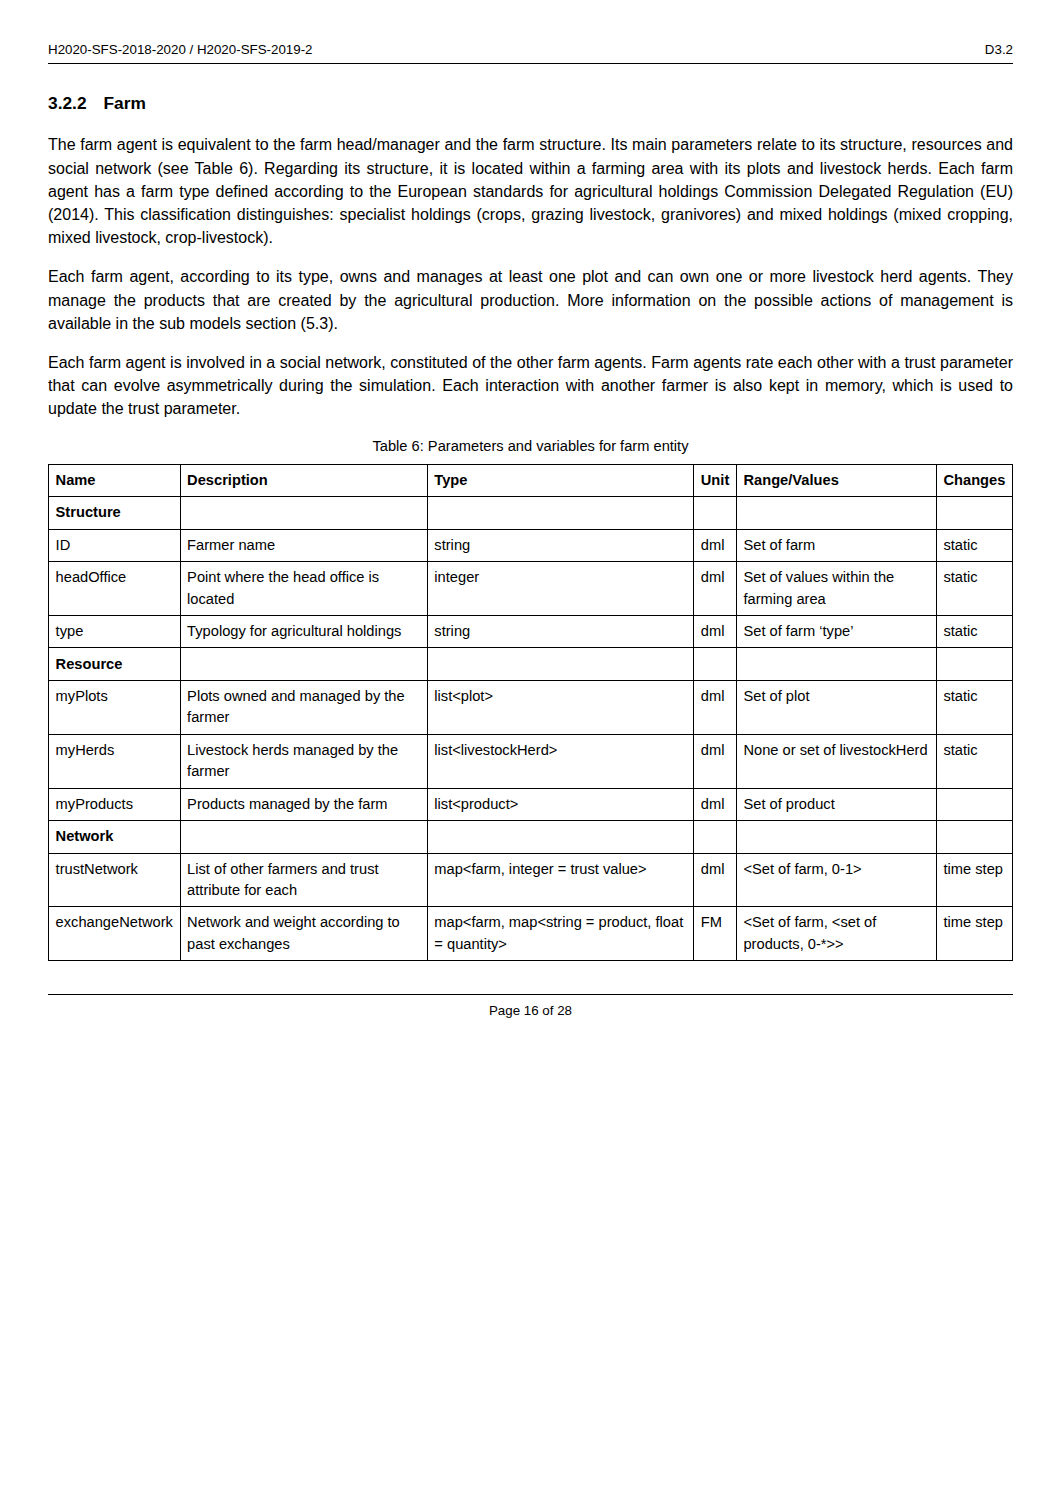H2020-SFS-2018-2020 / H2020-SFS-2019-2 D3.2
3.2.2 Farm
The farm agent is equivalent to the farm head/manager and the farm structure. Its main parameters relate to its structure, resources and social network (see Table 6). Regarding its structure, it is located within a farming area with its plots and livestock herds. Each farm agent has a farm type defined according to the European standards for agricultural holdings Commission Delegated Regulation (EU) (2014). This classification distinguishes: specialist holdings (crops, grazing livestock, granivores) and mixed holdings (mixed cropping, mixed livestock, crop-livestock).
Each farm agent, according to its type, owns and manages at least one plot and can own one or more livestock herd agents. They manage the products that are created by the agricultural production. More information on the possible actions of management is available in the sub models section (5.3).
Each farm agent is involved in a social network, constituted of the other farm agents. Farm agents rate each other with a trust parameter that can evolve asymmetrically during the simulation. Each interaction with another farmer is also kept in memory, which is used to update the trust parameter.
Table 6: Parameters and variables for farm entity
| Name | Description | Type | Unit | Range/Values | Changes |
| --- | --- | --- | --- | --- | --- |
| Structure | | | | | |
| ID | Farmer name | string | dml | Set of farm | static |
| headOffice | Point where the head office is located | integer | dml | Set of values within the farming area | static |
| type | Typology for agricultural holdings | string | dml | Set of farm ‘type’ | static |
| Resource | | | | | |
| myPlots | Plots owned and managed by the farmer | list<plot> | dml | Set of plot | static |
| myHerds | Livestock herds managed by the farmer | list<livestockHerd> | dml | None or set of livestockHerd | static |
| myProducts | Products managed by the farm | list<product> | dml | Set of product | |
| Network | | | | | |
| trustNetwork | List of other farmers and trust attribute for each | map<farm, integer = trust value> | dml | <Set of farm, 0-1> | time step |
| exchangeNetwork | Network and weight according to past exchanges | map<farm, map<string = product, float = quantity> | FM | <Set of farm, <set of products, 0-*>> | time step |
Page 16 of 28